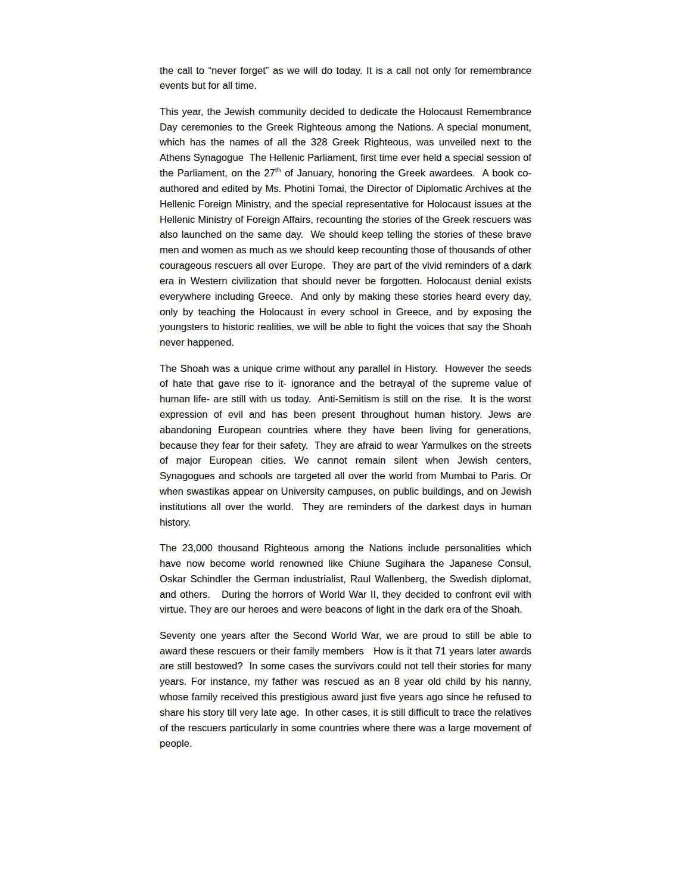the call to “never forget” as we will do today. It is a call not only for remembrance events but for all time.
This year, the Jewish community decided to dedicate the Holocaust Remembrance Day ceremonies to the Greek Righteous among the Nations. A special monument, which has the names of all the 328 Greek Righteous, was unveiled next to the Athens Synagogue The Hellenic Parliament, first time ever held a special session of the Parliament, on the 27th of January, honoring the Greek awardees. A book co-authored and edited by Ms. Photini Tomai, the Director of Diplomatic Archives at the Hellenic Foreign Ministry, and the special representative for Holocaust issues at the Hellenic Ministry of Foreign Affairs, recounting the stories of the Greek rescuers was also launched on the same day. We should keep telling the stories of these brave men and women as much as we should keep recounting those of thousands of other courageous rescuers all over Europe. They are part of the vivid reminders of a dark era in Western civilization that should never be forgotten. Holocaust denial exists everywhere including Greece. And only by making these stories heard every day, only by teaching the Holocaust in every school in Greece, and by exposing the youngsters to historic realities, we will be able to fight the voices that say the Shoah never happened.
The Shoah was a unique crime without any parallel in History. However the seeds of hate that gave rise to it- ignorance and the betrayal of the supreme value of human life- are still with us today. Anti-Semitism is still on the rise. It is the worst expression of evil and has been present throughout human history. Jews are abandoning European countries where they have been living for generations, because they fear for their safety. They are afraid to wear Yarmulkes on the streets of major European cities. We cannot remain silent when Jewish centers, Synagogues and schools are targeted all over the world from Mumbai to Paris. Or when swastikas appear on University campuses, on public buildings, and on Jewish institutions all over the world. They are reminders of the darkest days in human history.
The 23,000 thousand Righteous among the Nations include personalities which have now become world renowned like Chiune Sugihara the Japanese Consul, Oskar Schindler the German industrialist, Raul Wallenberg, the Swedish diplomat, and others. During the horrors of World War II, they decided to confront evil with virtue. They are our heroes and were beacons of light in the dark era of the Shoah.
Seventy one years after the Second World War, we are proud to still be able to award these rescuers or their family members How is it that 71 years later awards are still bestowed? In some cases the survivors could not tell their stories for many years. For instance, my father was rescued as an 8 year old child by his nanny, whose family received this prestigious award just five years ago since he refused to share his story till very late age. In other cases, it is still difficult to trace the relatives of the rescuers particularly in some countries where there was a large movement of people.